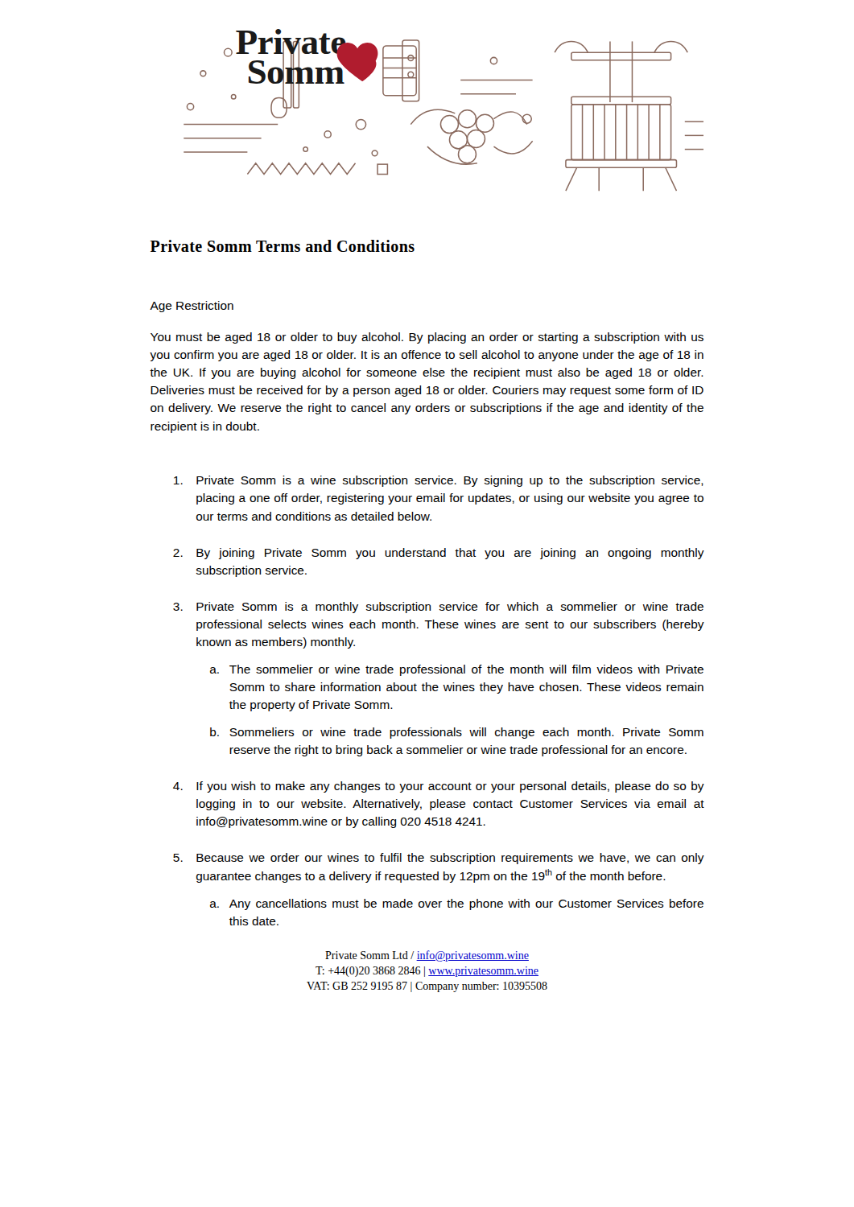PrivateSomm
Private Somm Terms and Conditions
Age Restriction
You must be aged 18 or older to buy alcohol. By placing an order or starting a subscription with us you confirm you are aged 18 or older. It is an offence to sell alcohol to anyone under the age of 18 in the UK. If you are buying alcohol for someone else the recipient must also be aged 18 or older. Deliveries must be received for by a person aged 18 or older. Couriers may request some form of ID on delivery. We reserve the right to cancel any orders or subscriptions if the age and identity of the recipient is in doubt.
Private Somm is a wine subscription service. By signing up to the subscription service, placing a one off order, registering your email for updates, or using our website you agree to our terms and conditions as detailed below.
By joining Private Somm you understand that you are joining an ongoing monthly subscription service.
Private Somm is a monthly subscription service for which a sommelier or wine trade professional selects wines each month. These wines are sent to our subscribers (hereby known as members) monthly.
The sommelier or wine trade professional of the month will film videos with Private Somm to share information about the wines they have chosen. These videos remain the property of Private Somm.
Sommeliers or wine trade professionals will change each month. Private Somm reserve the right to bring back a sommelier or wine trade professional for an encore.
If you wish to make any changes to your account or your personal details, please do so by logging in to our website. Alternatively, please contact Customer Services via email at info@privatesomm.wine or by calling 020 4518 4241.
Because we order our wines to fulfil the subscription requirements we have, we can only guarantee changes to a delivery if requested by 12pm on the 19th of the month before.
Any cancellations must be made over the phone with our Customer Services before this date.
Private Somm Ltd / info@privatesomm.wine
T: +44(0)20 3868 2846 | www.privatesomm.wine
VAT: GB 252 9195 87 | Company number: 10395508